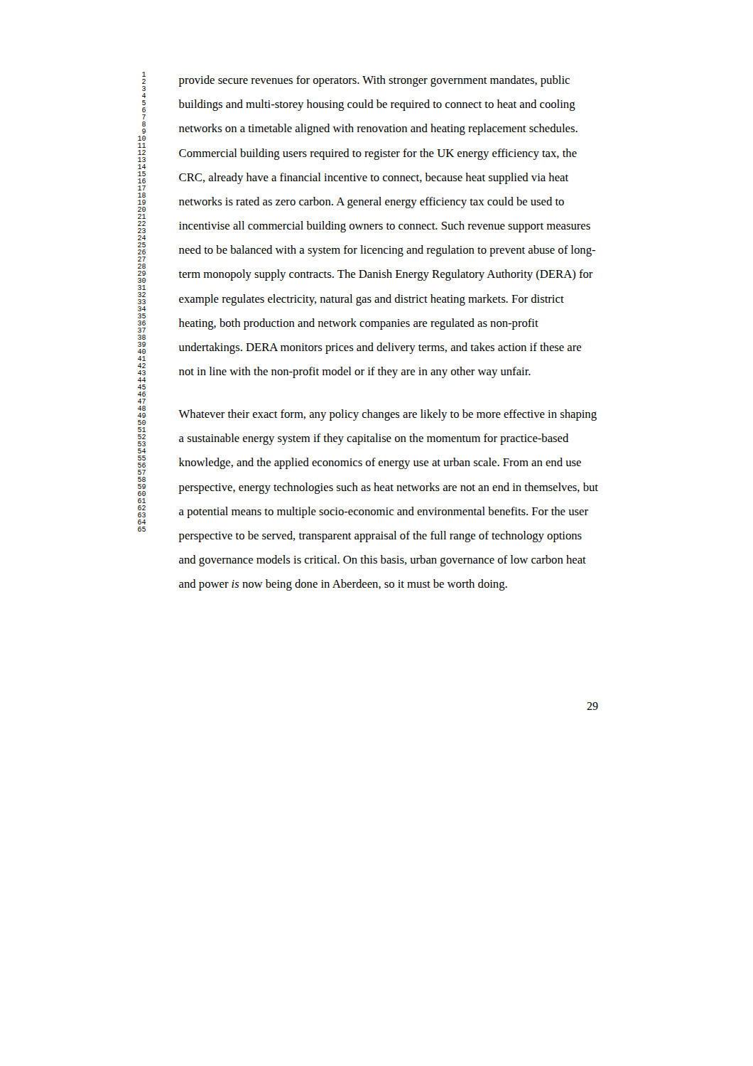12345 678910 1112131415 1617181920 2122232425 2627282930 3132333435 3637383940 4142434445 4647484950 5152535455 5657585960 6162636465
provide secure revenues for operators. With stronger government mandates, public buildings and multi-storey housing could be required to connect to heat and cooling networks on a timetable aligned with renovation and heating replacement schedules. Commercial building users required to register for the UK energy efficiency tax, the CRC, already have a financial incentive to connect, because heat supplied via heat networks is rated as zero carbon. A general energy efficiency tax could be used to incentivise all commercial building owners to connect. Such revenue support measures need to be balanced with a system for licencing and regulation to prevent abuse of long-term monopoly supply contracts. The Danish Energy Regulatory Authority (DERA) for example regulates electricity, natural gas and district heating markets. For district heating, both production and network companies are regulated as non-profit undertakings. DERA monitors prices and delivery terms, and takes action if these are not in line with the non-profit model or if they are in any other way unfair.
Whatever their exact form, any policy changes are likely to be more effective in shaping a sustainable energy system if they capitalise on the momentum for practice-based knowledge, and the applied economics of energy use at urban scale. From an end use perspective, energy technologies such as heat networks are not an end in themselves, but a potential means to multiple socio-economic and environmental benefits. For the user perspective to be served, transparent appraisal of the full range of technology options and governance models is critical. On this basis, urban governance of low carbon heat and power is now being done in Aberdeen, so it must be worth doing.
29